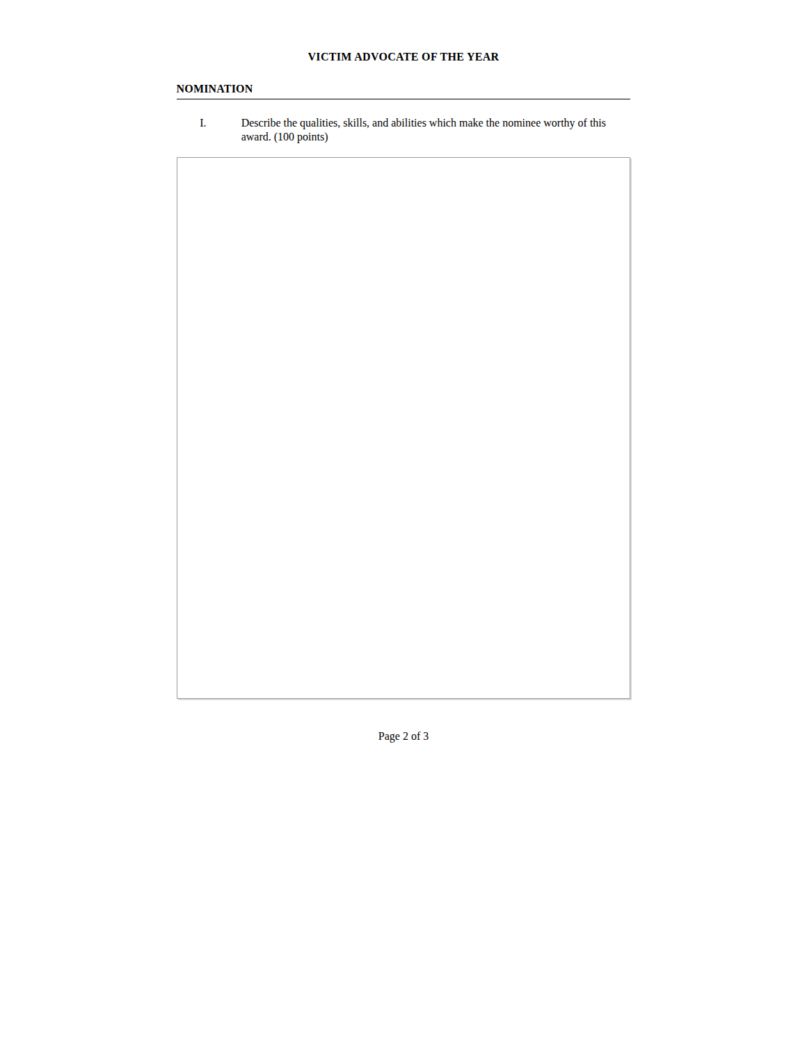VICTIM ADVOCATE OF THE YEAR
NOMINATION
I. Describe the qualities, skills, and abilities which make the nominee worthy of this award. (100 points)
Page 2 of 3